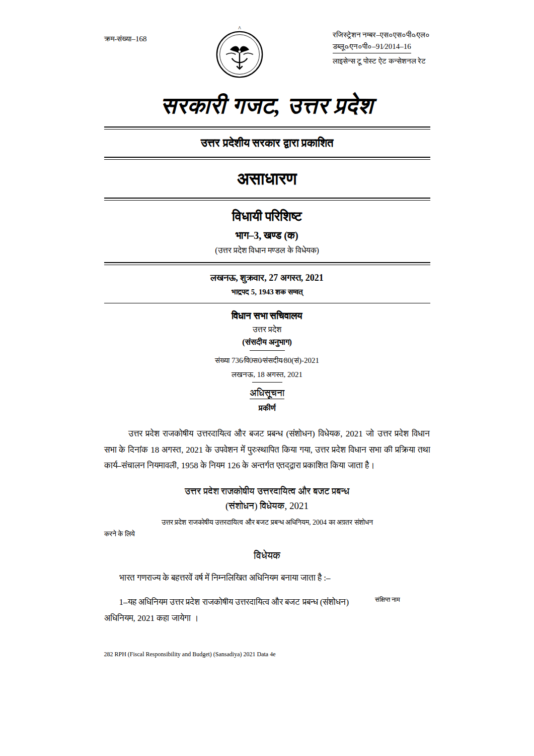क्रम-संख्या–168
^
रजिस्ट्रेशन नम्बर–एस०एस०पी०∕एल०
डब्लू०∕एन०पी०–91∕2014–16
लाइसेन्स टू पोस्ट ऐट कन्सेशनल रेट
सरकारी गजट, उत्तर प्रदेश
उत्तर प्रदेशीय सरकार द्वारा प्रकाशित
असाधारण
विधायी परिशिष्ट
भाग–3, खण्ड (क)
(उत्तर प्रदेश विधान मण्डल के विधेयक)
लखनऊ, शुक्रवार, 27 अगस्त, 2021
भाद्रपद 5, 1943 शक सम्वत्
विधान सभा सचिवालय
उत्तर प्रदेश
(संसदीय अनुभाग)
संख्या 736∕वि0स0∕संसदीय∕80(सं)-2021
लखनऊ, 18 अगस्त, 2021
अधिसूचना
प्रकीर्ण
उत्तर प्रदेश राजकोषीय उत्तरदायित्व और बजट प्रबन्ध (संशोधन) विधेयक, 2021 जो उत्तर प्रदेश विधान सभा के दिनांक 18 अगस्त, 2021 के उपवेशन में पुरःस्थापित किया गया, उत्तर प्रदेश विधान सभा की प्रक्रिया तथा कार्य–संचालन नियमावली, 1958 के नियम 126 के अन्तर्गत एतद्द्वारा प्रकाशित किया जाता है।
उत्तर प्रदेश राजकोषीय उत्तरदायित्व और बजट प्रबन्ध (संशोधन) विधेयक, 2021
उत्तर प्रदेश राजकोषीय उत्तरदायित्व और बजट प्रबन्ध अधिनियम, 2004 का अग्रतर संशोधन करने के लिये
विधेयक
भारत गणराज्य के बहत्तरवें वर्ष में निम्नलिखित अधिनियम बनाया जाता है :–
1–यह अधिनियम उत्तर प्रदेश राजकोषीय उत्तरदायित्व और बजट प्रबन्ध (संशोधन) अधिनियम, 2021 कहा जायेगा ।
संक्षिप्त नाम
282 RPH (Fiscal Responsibility and Budget) (Sansadiya) 2021 Data 4e